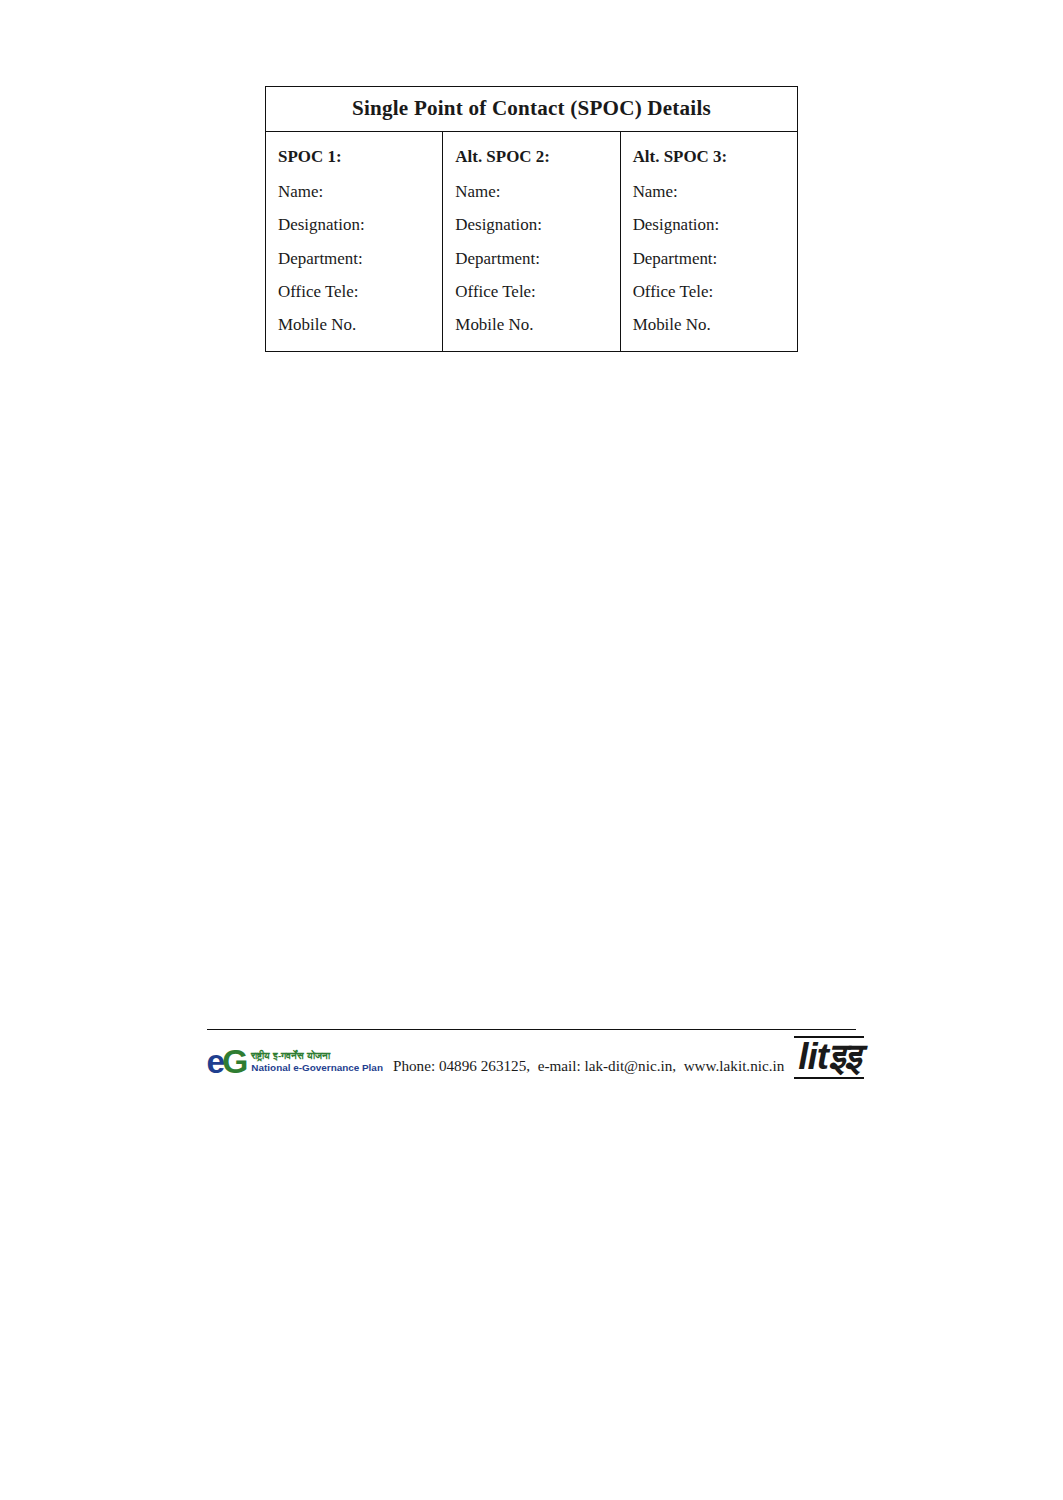Single Point of Contact (SPOC) Details
| SPOC 1: | Alt. SPOC 2: | Alt. SPOC 3: |
| --- | --- | --- |
| Name: Designation: Department: Office Tele: Mobile No. | Name: Designation: Department: Office Tele: Mobile No. | Name: Designation: Department: Office Tele: Mobile No. |
eG राष्ट्रीय इ-गवर्नेंस योजना National e-Governance Plan
Phone: 04896 263125, e-mail: lak-dit@nic.in, www.lakit.nic.in
litइइ